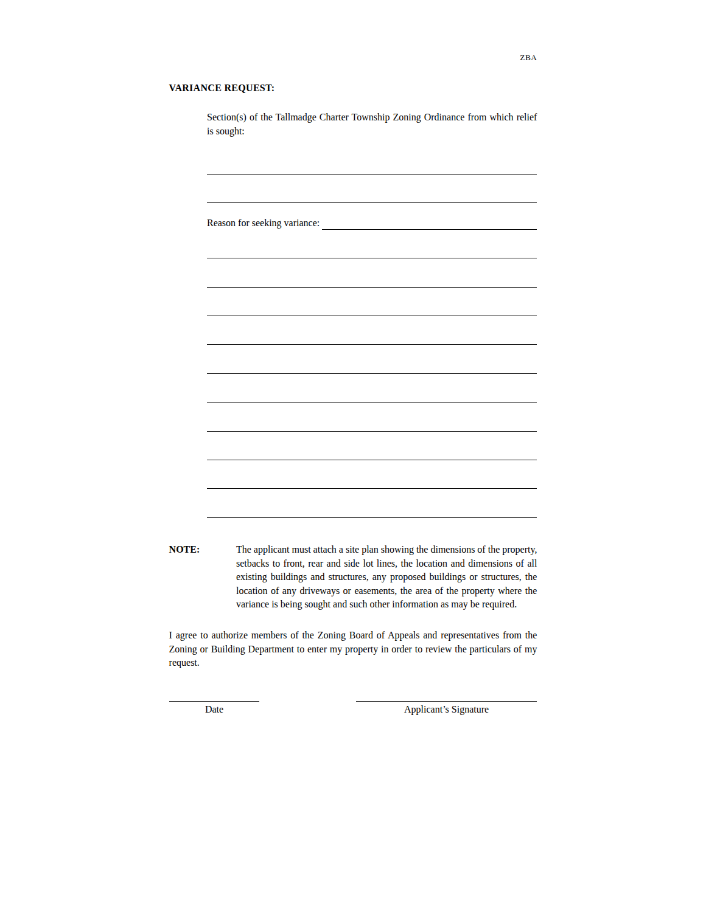ZBA
VARIANCE REQUEST:
Section(s) of the Tallmadge Charter Township Zoning Ordinance from which relief is sought:
Reason for seeking variance:
NOTE:
The applicant must attach a site plan showing the dimensions of the property, setbacks to front, rear and side lot lines, the location and dimensions of all existing buildings and structures, any proposed buildings or structures, the location of any driveways or easements, the area of the property where the variance is being sought and such other information as may be required.
I agree to authorize members of the Zoning Board of Appeals and representatives from the Zoning or Building Department to enter my property in order to review the particulars of my request.
Date
Applicant’s Signature